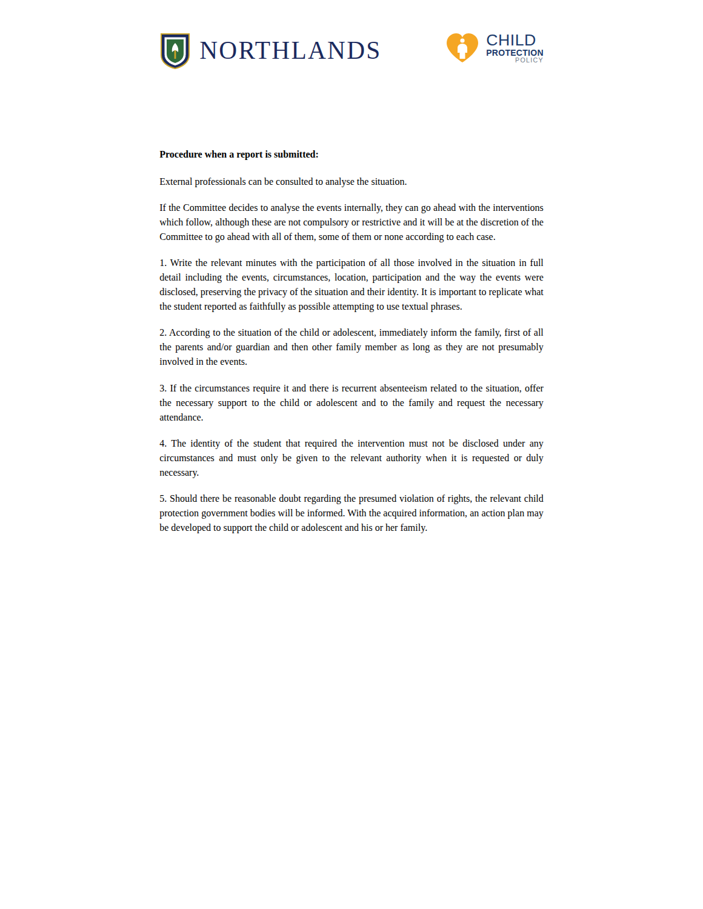NORTHLANDS
CHILD PROTECTION POLICY
Procedure when a report is submitted:
External professionals can be consulted to analyse the situation.
If the Committee decides to analyse the events internally, they can go ahead with the interventions which follow, although these are not compulsory or restrictive and it will be at the discretion of the Committee to go ahead with all of them, some of them or none according to each case.
1. Write the relevant minutes with the participation of all those involved in the situation in full detail including the events, circumstances, location, participation and the way the events were disclosed, preserving the privacy of the situation and their identity. It is important to replicate what the student reported as faithfully as possible attempting to use textual phrases.
2. According to the situation of the child or adolescent, immediately inform the family, first of all the parents and/or guardian and then other family member as long as they are not presumably involved in the events.
3. If the circumstances require it and there is recurrent absenteeism related to the situation, offer the necessary support to the child or adolescent and to the family and request the necessary attendance.
4. The identity of the student that required the intervention must not be disclosed under any circumstances and must only be given to the relevant authority when it is requested or duly necessary.
5. Should there be reasonable doubt regarding the presumed violation of rights, the relevant child protection government bodies will be informed. With the acquired information, an action plan may be developed to support the child or adolescent and his or her family.